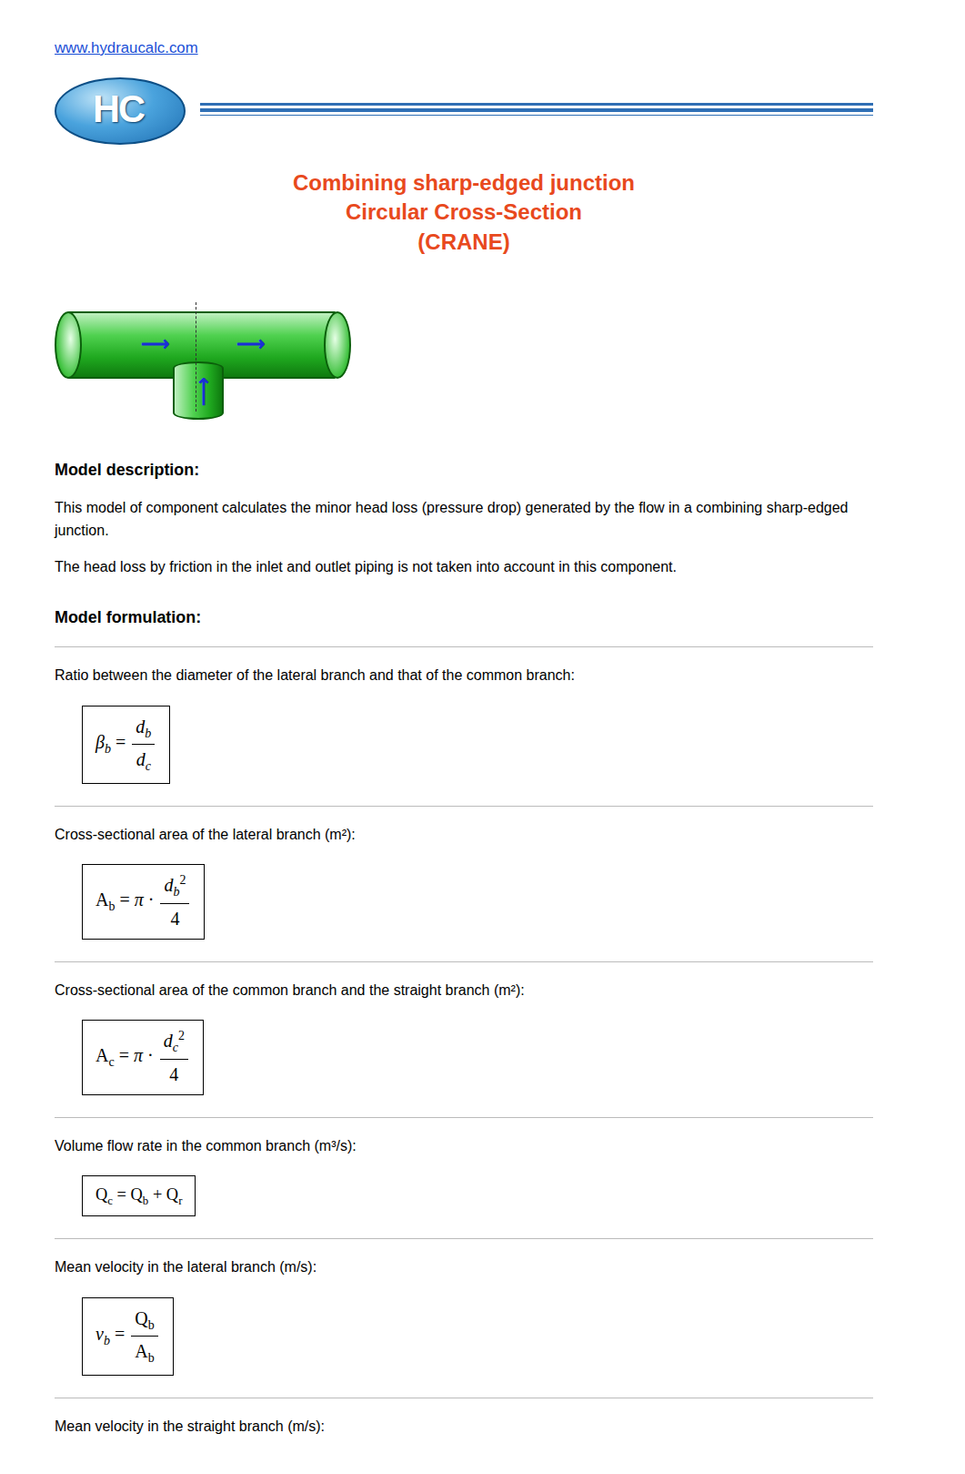www.hydraucalc.com
HC
Combining sharp-edged junction
Circular Cross-Section
(CRANE)
⟶ ⟶ ⟶
Model description:
This model of component calculates the minor head loss (pressure drop) generated by the flow in a combining sharp-edged junction.
The head loss by friction in the inlet and outlet piping is not taken into account in this component.
Model formulation:
Ratio between the diameter of the lateral branch and that of the common branch:
βb = db dc
Cross-sectional area of the lateral branch (m²):
Ab = π · db2 4
Cross-sectional area of the common branch and the straight branch (m²):
Ac = π · dc2 4
Volume flow rate in the common branch (m³/s):
Qc = Qb + Qr
Mean velocity in the lateral branch (m/s):
vb = Qb Ab
Mean velocity in the straight branch (m/s):